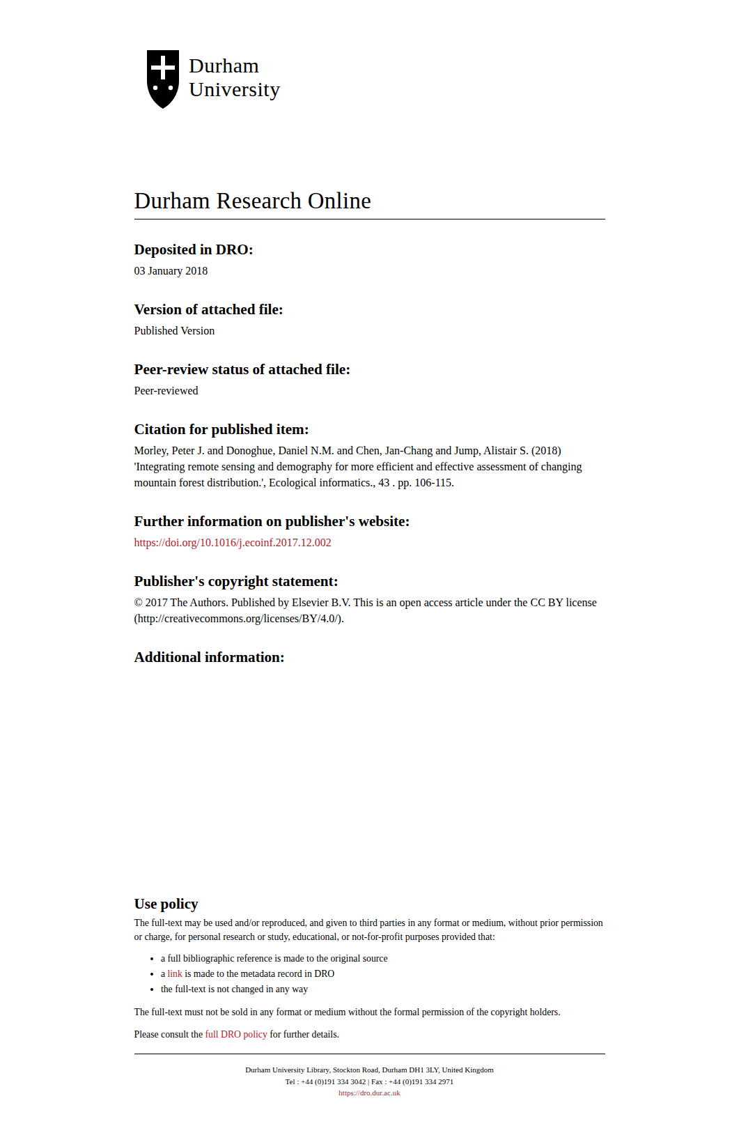Durham University
Durham Research Online
Deposited in DRO:
03 January 2018
Version of attached file:
Published Version
Peer-review status of attached file:
Peer-reviewed
Citation for published item:
Morley, Peter J. and Donoghue, Daniel N.M. and Chen, Jan-Chang and Jump, Alistair S. (2018) 'Integrating remote sensing and demography for more efficient and effective assessment of changing mountain forest distribution.', Ecological informatics., 43 . pp. 106-115.
Further information on publisher's website:
https://doi.org/10.1016/j.ecoinf.2017.12.002
Publisher's copyright statement:
© 2017 The Authors. Published by Elsevier B.V. This is an open access article under the CC BY license (http://creativecommons.org/licenses/BY/4.0/).
Additional information:
Use policy
The full-text may be used and/or reproduced, and given to third parties in any format or medium, without prior permission or charge, for personal research or study, educational, or not-for-profit purposes provided that:
a full bibliographic reference is made to the original source
a link is made to the metadata record in DRO
the full-text is not changed in any way
The full-text must not be sold in any format or medium without the formal permission of the copyright holders.
Please consult the full DRO policy for further details.
Durham University Library, Stockton Road, Durham DH1 3LY, United Kingdom
Tel : +44 (0)191 334 3042 | Fax : +44 (0)191 334 2971
https://dro.dur.ac.uk